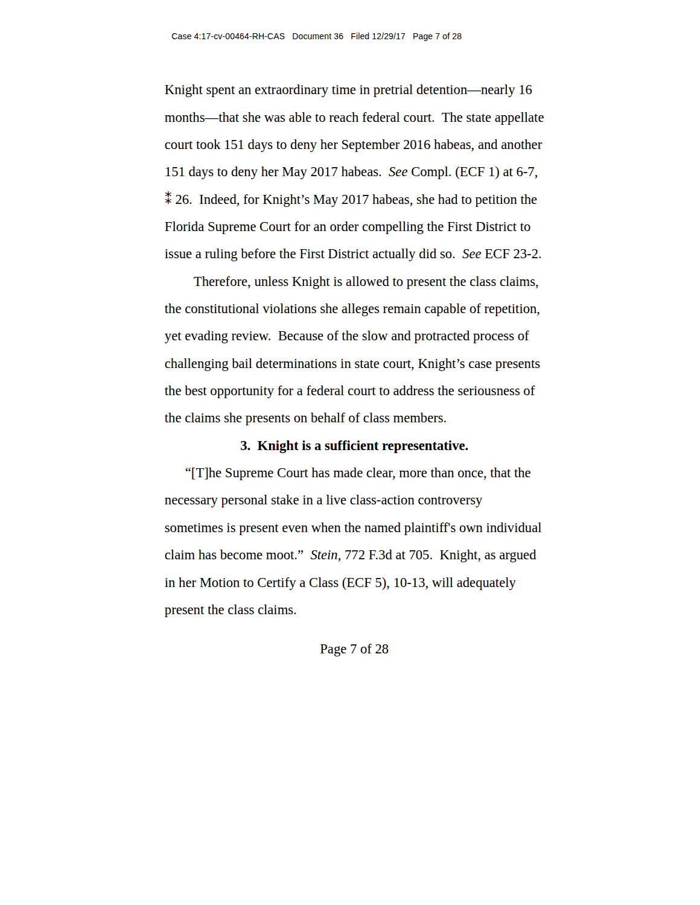Case 4:17-cv-00464-RH-CAS Document 36 Filed 12/29/17 Page 7 of 28
Knight spent an extraordinary time in pretrial detention—nearly 16 months—that she was able to reach federal court. The state appellate court took 151 days to deny her September 2016 habeas, and another 151 days to deny her May 2017 habeas. See Compl. (ECF 1) at 6-7, ⁑ 26. Indeed, for Knight’s May 2017 habeas, she had to petition the Florida Supreme Court for an order compelling the First District to issue a ruling before the First District actually did so. See ECF 23-2.
Therefore, unless Knight is allowed to present the class claims, the constitutional violations she alleges remain capable of repetition, yet evading review. Because of the slow and protracted process of challenging bail determinations in state court, Knight’s case presents the best opportunity for a federal court to address the seriousness of the claims she presents on behalf of class members.
3. Knight is a sufficient representative.
“[T]he Supreme Court has made clear, more than once, that the necessary personal stake in a live class-action controversy sometimes is present even when the named plaintiff's own individual claim has become moot.” Stein, 772 F.3d at 705. Knight, as argued in her Motion to Certify a Class (ECF 5), 10-13, will adequately present the class claims.
Page 7 of 28